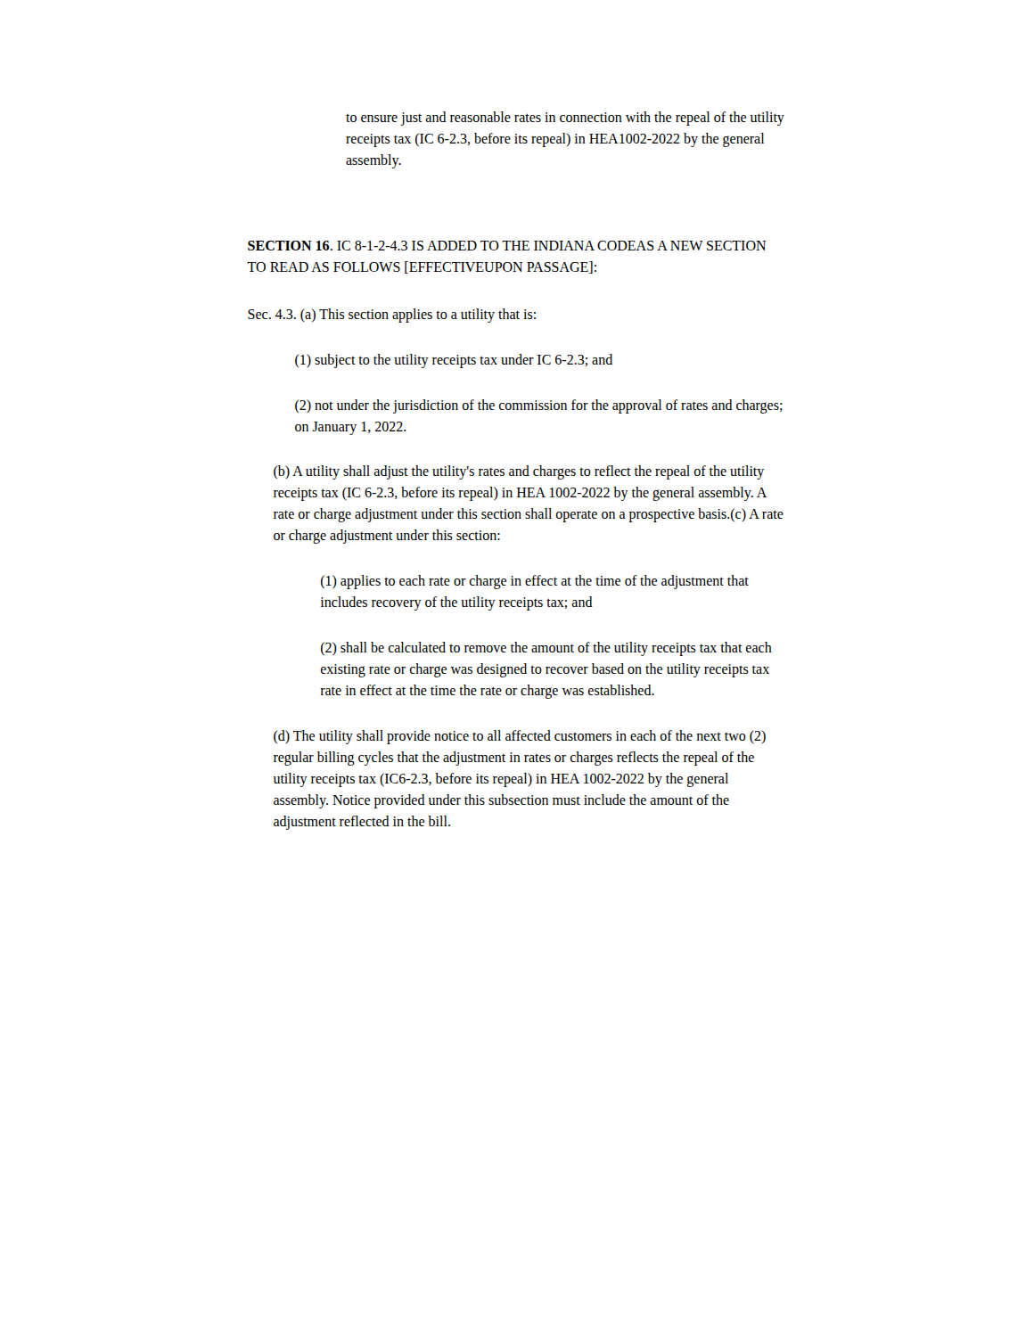to ensure just and reasonable rates in connection with the repeal of the utility receipts tax (IC 6-2.3, before its repeal) in HEA1002-2022 by the general assembly.
SECTION 16. IC 8-1-2-4.3 IS ADDED TO THE INDIANA CODEAS A NEW SECTION TO READ AS FOLLOWS [EFFECTIVEUPON PASSAGE]:
Sec. 4.3. (a) This section applies to a utility that is:
(1) subject to the utility receipts tax under IC 6-2.3; and
(2) not under the jurisdiction of the commission for the approval of rates and charges; on January 1, 2022.
(b) A utility shall adjust the utility's rates and charges to reflect the repeal of the utility receipts tax (IC 6-2.3, before its repeal) in HEA 1002-2022 by the general assembly. A rate or charge adjustment under this section shall operate on a prospective basis.(c) A rate or charge adjustment under this section:
(1) applies to each rate or charge in effect at the time of the adjustment that includes recovery of the utility receipts tax; and
(2) shall be calculated to remove the amount of the utility receipts tax that each existing rate or charge was designed to recover based on the utility receipts tax rate in effect at the time the rate or charge was established.
(d) The utility shall provide notice to all affected customers in each of the next two (2) regular billing cycles that the adjustment in rates or charges reflects the repeal of the utility receipts tax (IC6-2.3, before its repeal) in HEA 1002-2022 by the general assembly. Notice provided under this subsection must include the amount of the adjustment reflected in the bill.